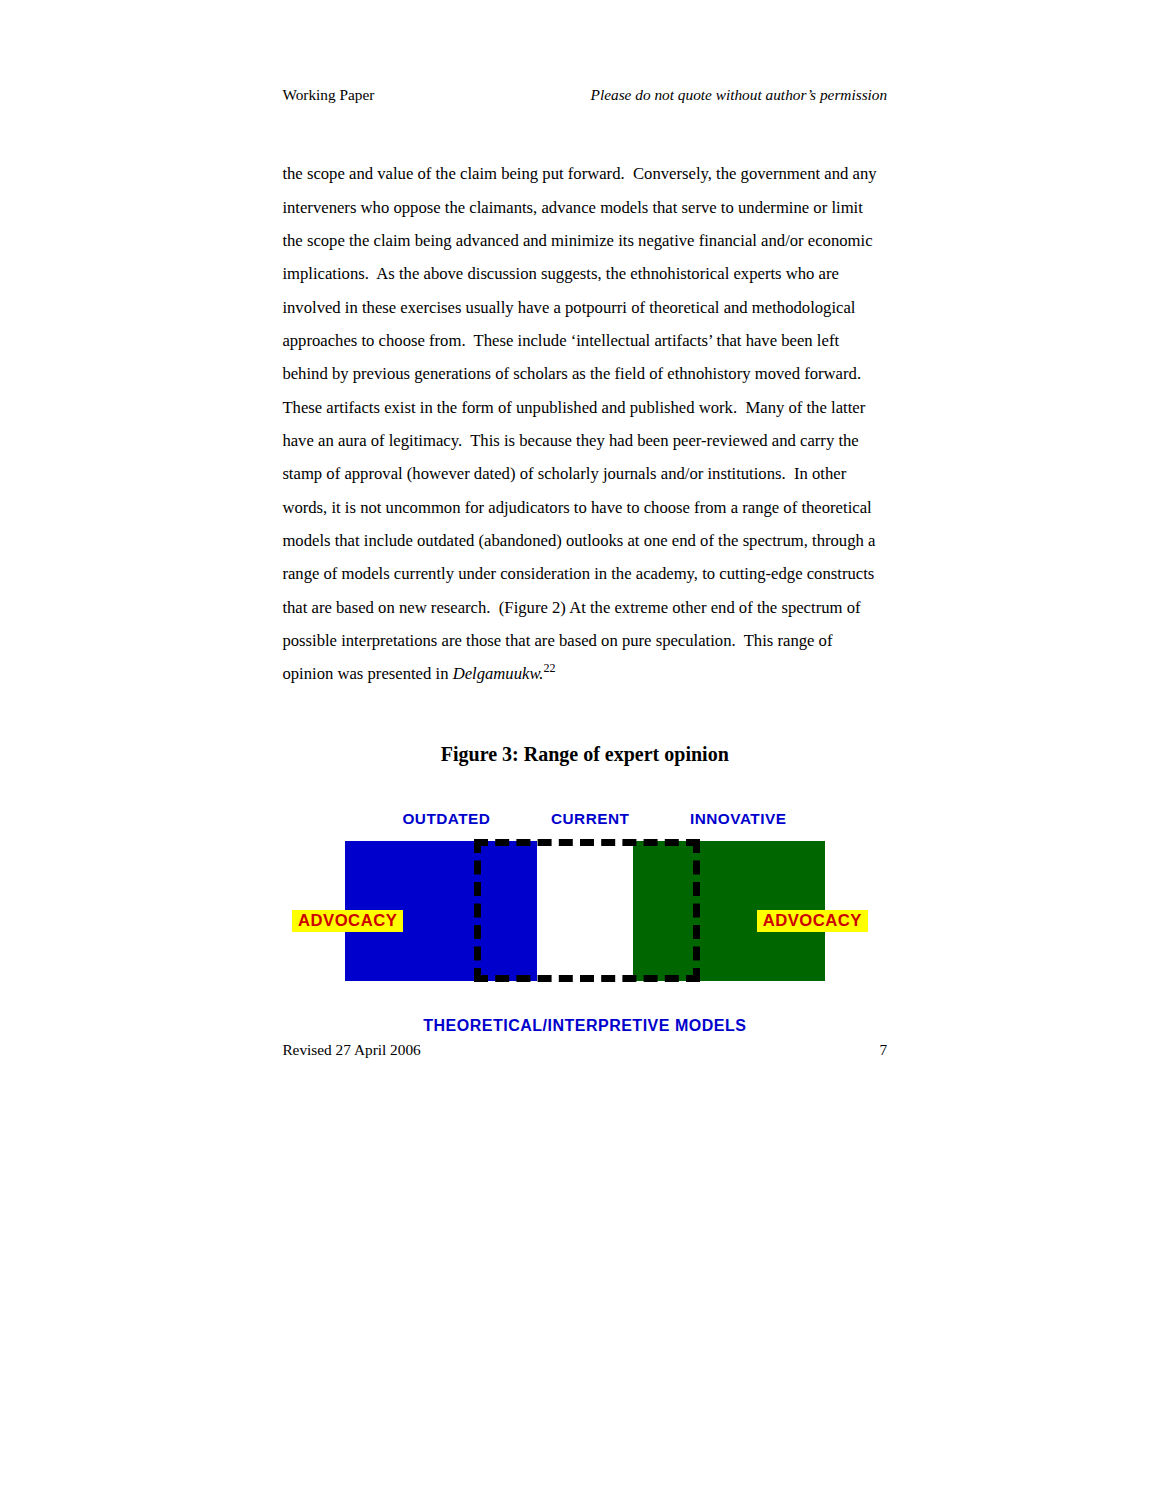Working Paper
Please do not quote without author’s permission
the scope and value of the claim being put forward. Conversely, the government and any interveners who oppose the claimants, advance models that serve to undermine or limit the scope the claim being advanced and minimize its negative financial and/or economic implications. As the above discussion suggests, the ethnohistorical experts who are involved in these exercises usually have a potpourri of theoretical and methodological approaches to choose from. These include ‘intellectual artifacts’ that have been left behind by previous generations of scholars as the field of ethnohistory moved forward. These artifacts exist in the form of unpublished and published work. Many of the latter have an aura of legitimacy. This is because they had been peer-reviewed and carry the stamp of approval (however dated) of scholarly journals and/or institutions. In other words, it is not uncommon for adjudicators to have to choose from a range of theoretical models that include outdated (abandoned) outlooks at one end of the spectrum, through a range of models currently under consideration in the academy, to cutting-edge constructs that are based on new research. (Figure 2) At the extreme other end of the spectrum of possible interpretations are those that are based on pure speculation. This range of opinion was presented in Delgamuukw.22
Figure 3: Range of expert opinion
OUTDATED CURRENT INNOVATIVE
ADVOCACY
ADVOCACY
THEORETICAL/INTERPRETIVE MODELS
Revised 27 April 2006
7